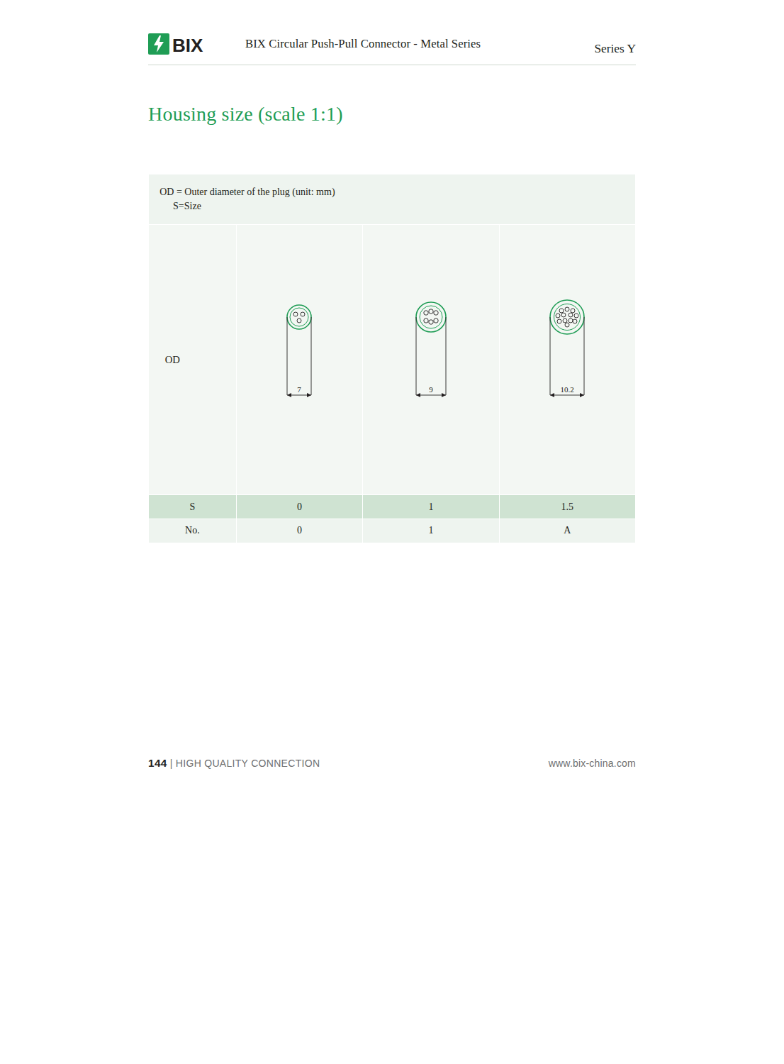BIX BIX BIX Circular Push-Pull Connector - Metal Series
Series Y
Housing size (scale 1:1)
| OD = Outer diameter of the plug (unit: mm) S=Size |
| OD | 7 | 9 | 10.2 |
| S | 0 | 1 | 1.5 |
| No. | 0 | 1 | A |
144 | HIGH QUALITY CONNECTION
www.bix-china.com